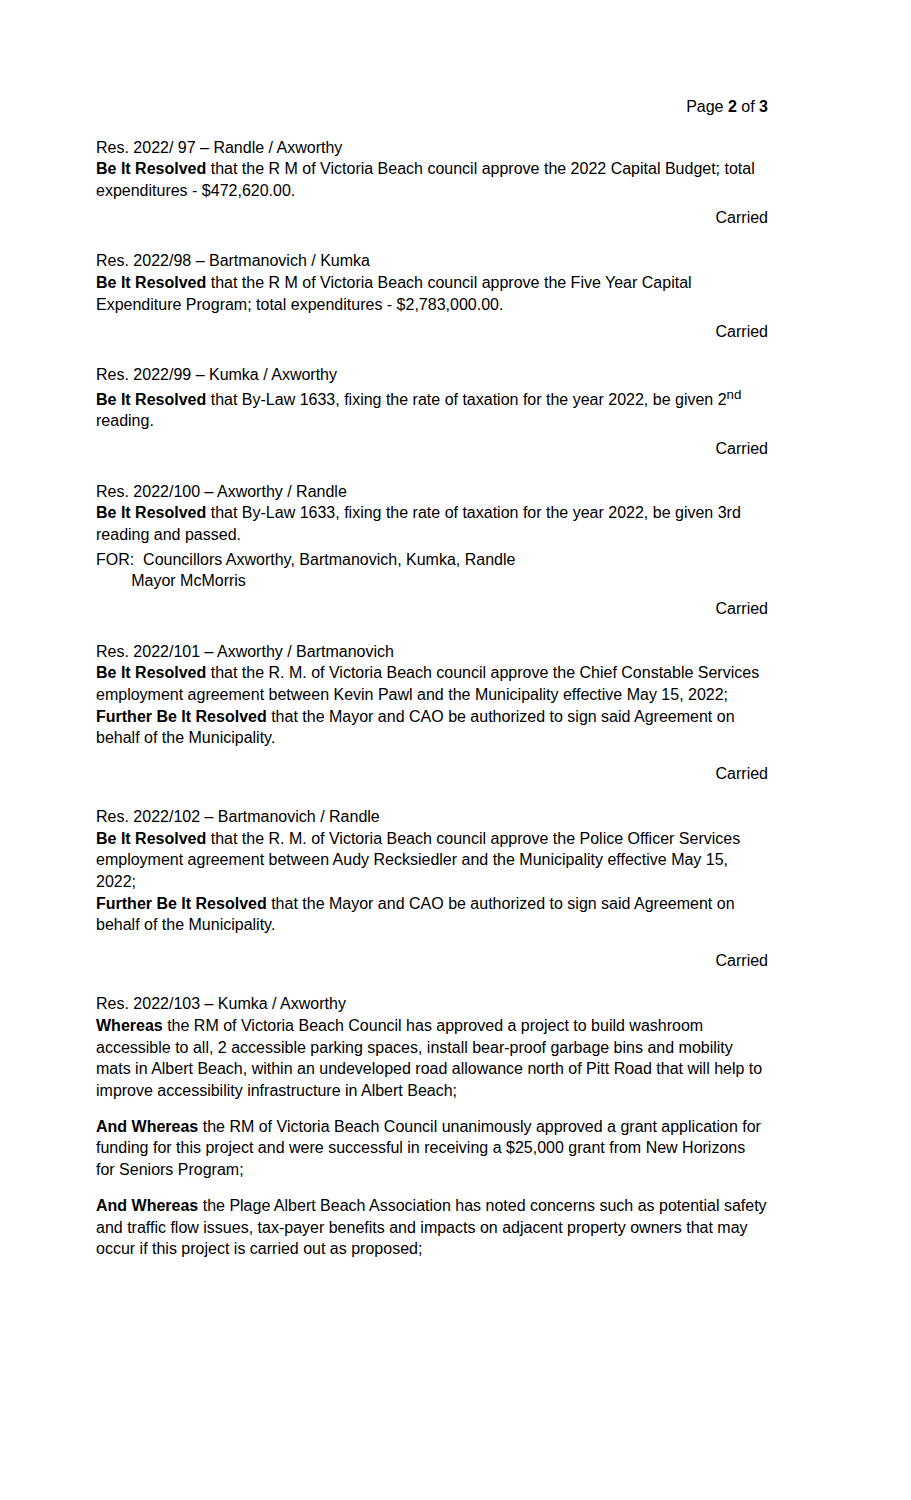Page 2 of 3
Res. 2022/ 97 – Randle / Axworthy
Be It Resolved that the R M of Victoria Beach council approve the 2022 Capital Budget; total expenditures - $472,620.00.
Carried
Res. 2022/98 – Bartmanovich / Kumka
Be It Resolved that the R M of Victoria Beach council approve the Five Year Capital Expenditure Program; total expenditures - $2,783,000.00.
Carried
Res. 2022/99 – Kumka / Axworthy
Be It Resolved that By-Law 1633, fixing the rate of taxation for the year 2022, be given 2nd reading.
Carried
Res. 2022/100 – Axworthy / Randle
Be It Resolved that By-Law 1633, fixing the rate of taxation for the year 2022, be given 3rd reading and passed.
FOR: Councillors Axworthy, Bartmanovich, Kumka, Randle
Mayor McMorris
Carried
Res. 2022/101 – Axworthy / Bartmanovich
Be It Resolved that the R. M. of Victoria Beach council approve the Chief Constable Services employment agreement between Kevin Pawl and the Municipality effective May 15, 2022;
Further Be It Resolved that the Mayor and CAO be authorized to sign said Agreement on behalf of the Municipality.
Carried
Res. 2022/102 – Bartmanovich / Randle
Be It Resolved that the R. M. of Victoria Beach council approve the Police Officer Services employment agreement between Audy Recksiedler and the Municipality effective May 15, 2022;
Further Be It Resolved that the Mayor and CAO be authorized to sign said Agreement on behalf of the Municipality.
Carried
Res. 2022/103 – Kumka / Axworthy
Whereas the RM of Victoria Beach Council has approved a project to build washroom accessible to all, 2 accessible parking spaces, install bear-proof garbage bins and mobility mats in Albert Beach, within an undeveloped road allowance north of Pitt Road that will help to improve accessibility infrastructure in Albert Beach;
And Whereas the RM of Victoria Beach Council unanimously approved a grant application for funding for this project and were successful in receiving a $25,000 grant from New Horizons for Seniors Program;
And Whereas the Plage Albert Beach Association has noted concerns such as potential safety and traffic flow issues, tax-payer benefits and impacts on adjacent property owners that may occur if this project is carried out as proposed;